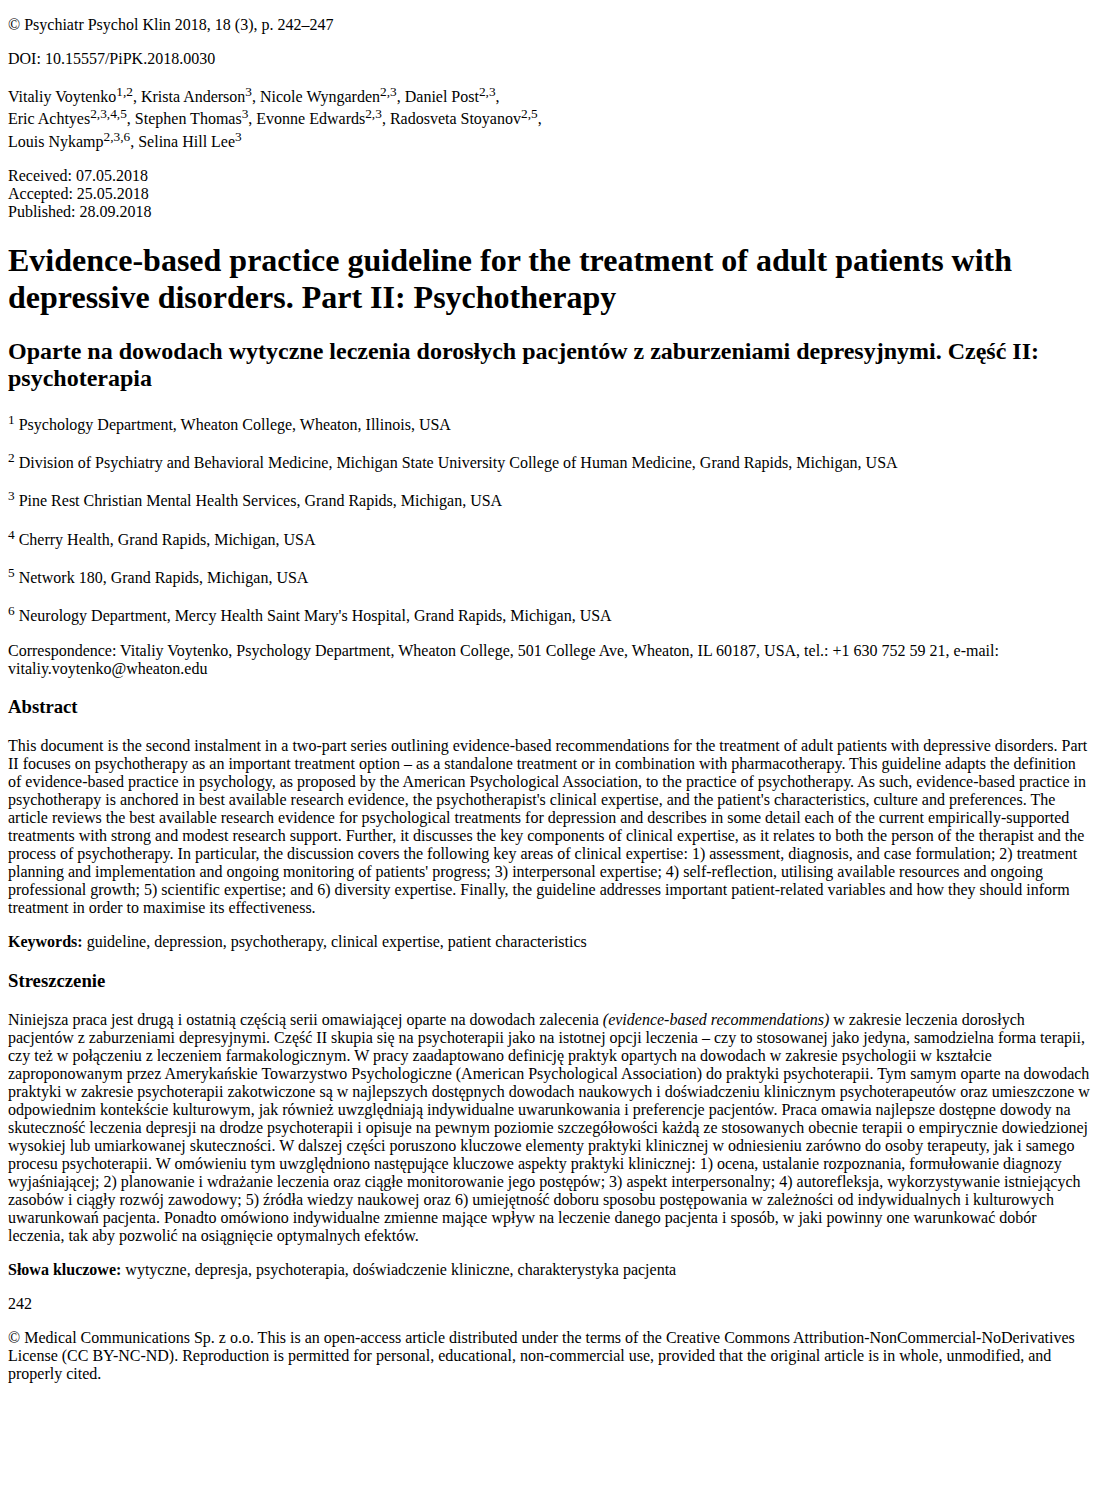© Psychiatr Psychol Klin 2018, 18 (3), p. 242–247
DOI: 10.15557/PiPK.2018.0030
Vitaliy Voytenko1,2, Krista Anderson3, Nicole Wyngarden2,3, Daniel Post2,3,
Eric Achtyes2,3,4,5, Stephen Thomas3, Evonne Edwards2,3, Radosveta Stoyanov2,5,
Louis Nykamp2,3,6, Selina Hill Lee3
Received: 07.05.2018
Accepted: 25.05.2018
Published: 28.09.2018
Evidence-based practice guideline for the treatment of adult patients with depressive disorders. Part II: Psychotherapy
Oparte na dowodach wytyczne leczenia dorosłych pacjentów z zaburzeniami depresyjnymi. Część II: psychoterapia
1 Psychology Department, Wheaton College, Wheaton, Illinois, USA
2 Division of Psychiatry and Behavioral Medicine, Michigan State University College of Human Medicine, Grand Rapids, Michigan, USA
3 Pine Rest Christian Mental Health Services, Grand Rapids, Michigan, USA
4 Cherry Health, Grand Rapids, Michigan, USA
5 Network 180, Grand Rapids, Michigan, USA
6 Neurology Department, Mercy Health Saint Mary's Hospital, Grand Rapids, Michigan, USA
Correspondence: Vitaliy Voytenko, Psychology Department, Wheaton College, 501 College Ave, Wheaton, IL 60187, USA, tel.: +1 630 752 59 21, e-mail: vitaliy.voytenko@wheaton.edu
Abstract
This document is the second instalment in a two-part series outlining evidence-based recommendations for the treatment of adult patients with depressive disorders. Part II focuses on psychotherapy as an important treatment option – as a standalone treatment or in combination with pharmacotherapy. This guideline adapts the definition of evidence-based practice in psychology, as proposed by the American Psychological Association, to the practice of psychotherapy. As such, evidence-based practice in psychotherapy is anchored in best available research evidence, the psychotherapist's clinical expertise, and the patient's characteristics, culture and preferences. The article reviews the best available research evidence for psychological treatments for depression and describes in some detail each of the current empirically-supported treatments with strong and modest research support. Further, it discusses the key components of clinical expertise, as it relates to both the person of the therapist and the process of psychotherapy. In particular, the discussion covers the following key areas of clinical expertise: 1) assessment, diagnosis, and case formulation; 2) treatment planning and implementation and ongoing monitoring of patients' progress; 3) interpersonal expertise; 4) self-reflection, utilising available resources and ongoing professional growth; 5) scientific expertise; and 6) diversity expertise. Finally, the guideline addresses important patient-related variables and how they should inform treatment in order to maximise its effectiveness.
Keywords: guideline, depression, psychotherapy, clinical expertise, patient characteristics
Streszczenie
Niniejsza praca jest drugą i ostatnią częścią serii omawiającej oparte na dowodach zalecenia (evidence-based recommendations) w zakresie leczenia dorosłych pacjentów z zaburzeniami depresyjnymi. Część II skupia się na psychoterapii jako na istotnej opcji leczenia – czy to stosowanej jako jedyna, samodzielna forma terapii, czy też w połączeniu z leczeniem farmakologicznym. W pracy zaadaptowano definicję praktyk opartych na dowodach w zakresie psychologii w kształcie zaproponowanym przez Amerykańskie Towarzystwo Psychologiczne (American Psychological Association) do praktyki psychoterapii. Tym samym oparte na dowodach praktyki w zakresie psychoterapii zakotwiczone są w najlepszych dostępnych dowodach naukowych i doświadczeniu klinicznym psychoterapeutów oraz umieszczone w odpowiednim kontekście kulturowym, jak również uwzględniają indywidualne uwarunkowania i preferencje pacjentów. Praca omawia najlepsze dostępne dowody na skuteczność leczenia depresji na drodze psychoterapii i opisuje na pewnym poziomie szczegółowości każdą ze stosowanych obecnie terapii o empirycznie dowiedzionej wysokiej lub umiarkowanej skuteczności. W dalszej części poruszono kluczowe elementy praktyki klinicznej w odniesieniu zarówno do osoby terapeuty, jak i samego procesu psychoterapii. W omówieniu tym uwzględniono następujące kluczowe aspekty praktyki klinicznej: 1) ocena, ustalanie rozpoznania, formułowanie diagnozy wyjaśniającej; 2) planowanie i wdrażanie leczenia oraz ciągłe monitorowanie jego postępów; 3) aspekt interpersonalny; 4) autorefleksja, wykorzystywanie istniejących zasobów i ciągły rozwój zawodowy; 5) źródła wiedzy naukowej oraz 6) umiejętność doboru sposobu postępowania w zależności od indywidualnych i kulturowych uwarunkowań pacjenta. Ponadto omówiono indywidualne zmienne mające wpływ na leczenie danego pacjenta i sposób, w jaki powinny one warunkować dobór leczenia, tak aby pozwolić na osiągnięcie optymalnych efektów.
Słowa kluczowe: wytyczne, depresja, psychoterapia, doświadczenie kliniczne, charakterystyka pacjenta
242
© Medical Communications Sp. z o.o. This is an open-access article distributed under the terms of the Creative Commons Attribution-NonCommercial-NoDerivatives License (CC BY-NC-ND). Reproduction is permitted for personal, educational, non-commercial use, provided that the original article is in whole, unmodified, and properly cited.